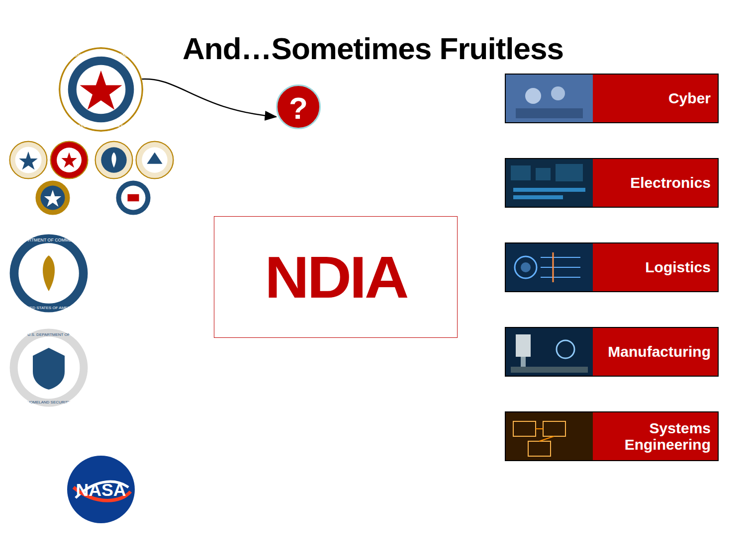And…Sometimes Fruitless
?
NDIA
Cyber
Electronics
Logistics
Manufacturing
Systems
Engineering